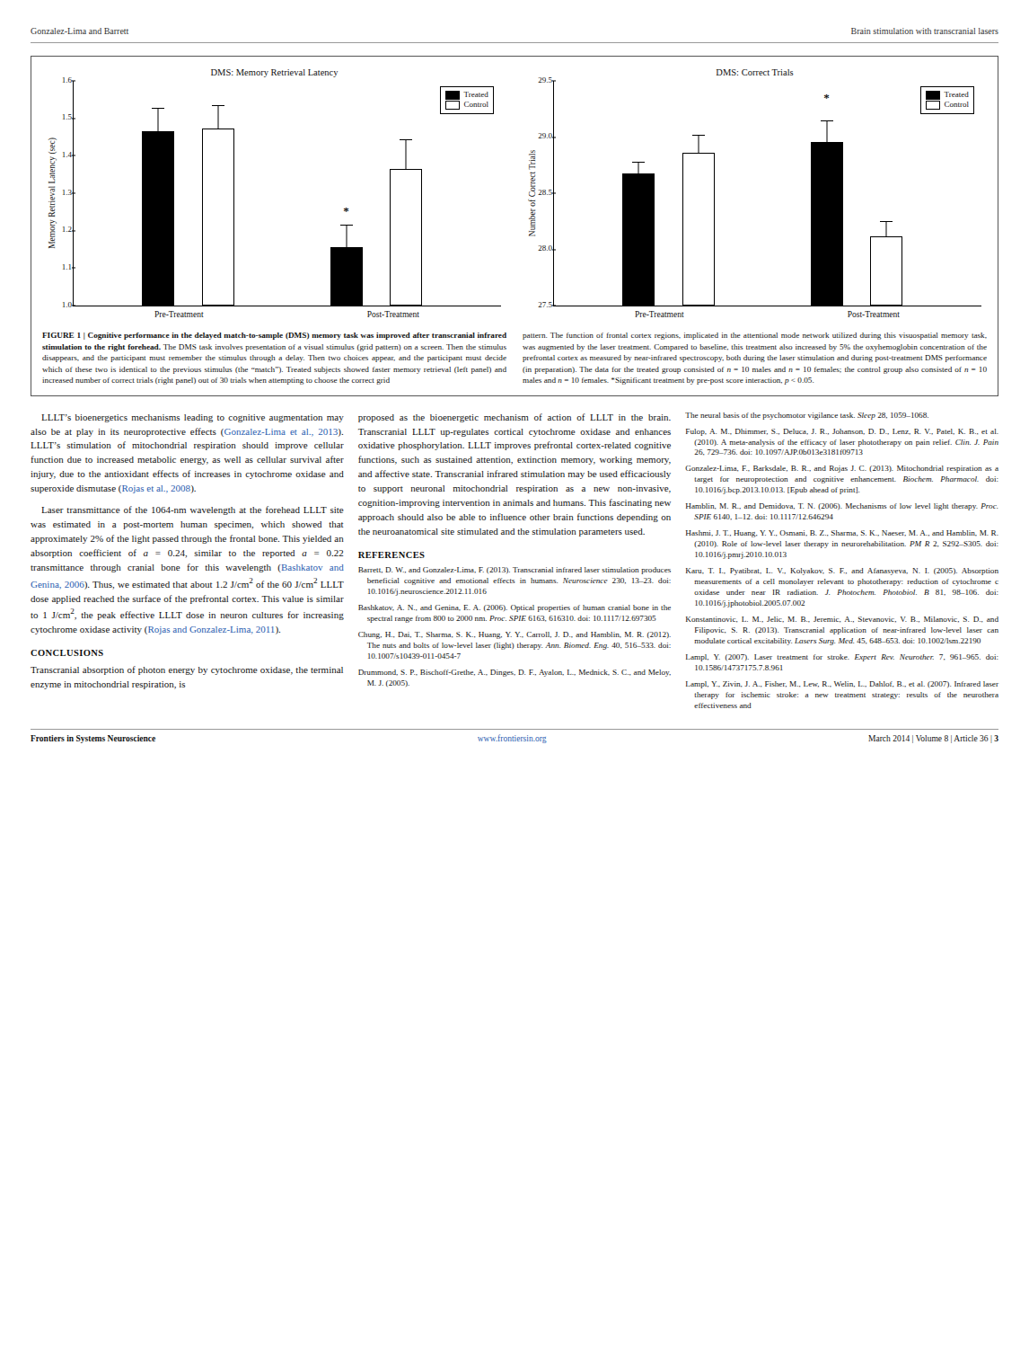Gonzalez-Lima and Barrett
Brain stimulation with transcranial lasers
DMS: Memory Retrieval Latency
Memory Retrieval Latency (sec)
1.6
1.5
1.4
1.3
1.2
1.1
1.0
Treated
Control
*
Pre-Treatment Post-Treatment
DMS: Correct Trials
Number of Correct Trials
29.5
29.0
28.5
28.0
27.5
Treated
Control
*
Pre-Treatment Post-Treatment
FIGURE 1 | Cognitive performance in the delayed match-to-sample (DMS) memory task was improved after transcranial infrared stimulation to the right forehead. The DMS task involves presentation of a visual stimulus (grid pattern) on a screen. Then the stimulus disappears, and the participant must remember the stimulus through a delay. Then two choices appear, and the participant must decide which of these two is identical to the previous stimulus (the “match”). Treated subjects showed faster memory retrieval (left panel) and increased number of correct trials (right panel) out of 30 trials when attempting to choose the correct grid
pattern. The function of frontal cortex regions, implicated in the attentional mode network utilized during this visuospatial memory task, was augmented by the laser treatment. Compared to baseline, this treatment also increased by 5% the oxyhemoglobin concentration of the prefrontal cortex as measured by near-infrared spectroscopy, both during the laser stimulation and during post-treatment DMS performance (in preparation). The data for the treated group consisted of n = 10 males and n = 10 females; the control group also consisted of n = 10 males and n = 10 females. *Significant treatment by pre-post score interaction, p < 0.05.
LLLT’s bioenergetics mechanisms leading to cognitive augmentation may also be at play in its neuroprotective effects (Gonzalez-Lima et al., 2013). LLLT’s stimulation of mitochondrial respiration should improve cellular function due to increased metabolic energy, as well as cellular survival after injury, due to the antioxidant effects of increases in cytochrome oxidase and superoxide dismutase (Rojas et al., 2008).
Laser transmittance of the 1064-nm wavelength at the forehead LLLT site was estimated in a post-mortem human specimen, which showed that approximately 2% of the light passed through the frontal bone. This yielded an absorption coefficient of a = 0.24, similar to the reported a = 0.22 transmittance through cranial bone for this wavelength (Bashkatov and Genina, 2006). Thus, we estimated that about 1.2 J/cm2 of the 60 J/cm2 LLLT dose applied reached the surface of the prefrontal cortex. This value is similar to 1 J/cm2, the peak effective LLLT dose in neuron cultures for increasing cytochrome oxidase activity (Rojas and Gonzalez-Lima, 2011).
CONCLUSIONS
Transcranial absorption of photon energy by cytochrome oxidase, the terminal enzyme in mitochondrial respiration, is
proposed as the bioenergetic mechanism of action of LLLT in the brain. Transcranial LLLT up-regulates cortical cytochrome oxidase and enhances oxidative phosphorylation. LLLT improves prefrontal cortex-related cognitive functions, such as sustained attention, extinction memory, working memory, and affective state. Transcranial infrared stimulation may be used efficaciously to support neuronal mitochondrial respiration as a new non-invasive, cognition-improving intervention in animals and humans. This fascinating new approach should also be able to influence other brain functions depending on the neuroanatomical site stimulated and the stimulation parameters used.
REFERENCES
Barrett, D. W., and Gonzalez-Lima, F. (2013). Transcranial infrared laser stimulation produces beneficial cognitive and emotional effects in humans. Neuroscience 230, 13–23. doi: 10.1016/j.neuroscience.2012.11.016
Bashkatov, A. N., and Genina, E. A. (2006). Optical properties of human cranial bone in the spectral range from 800 to 2000 nm. Proc. SPIE 6163, 616310. doi: 10.1117/12.697305
Chung, H., Dai, T., Sharma, S. K., Huang, Y. Y., Carroll, J. D., and Hamblin, M. R. (2012). The nuts and bolts of low-level laser (light) therapy. Ann. Biomed. Eng. 40, 516–533. doi: 10.1007/s10439-011-0454-7
Drummond, S. P., Bischoff-Grethe, A., Dinges, D. F., Ayalon, L., Mednick, S. C., and Meloy, M. J. (2005).
The neural basis of the psychomotor vigilance task. Sleep 28, 1059–1068.
Fulop, A. M., Dhimmer, S., Deluca, J. R., Johanson, D. D., Lenz, R. V., Patel, K. B., et al. (2010). A meta-analysis of the efficacy of laser phototherapy on pain relief. Clin. J. Pain 26, 729–736. doi: 10.1097/AJP.0b013e3181f09713
Gonzalez-Lima, F., Barksdale, B. R., and Rojas J. C. (2013). Mitochondrial respiration as a target for neuroprotection and cognitive enhancement. Biochem. Pharmacol. doi: 10.1016/j.bcp.2013.10.013. [Epub ahead of print].
Hamblin, M. R., and Demidova, T. N. (2006). Mechanisms of low level light therapy. Proc. SPIE 6140, 1–12. doi: 10.1117/12.646294
Hashmi, J. T., Huang, Y. Y., Osmani, B. Z., Sharma, S. K., Naeser, M. A., and Hamblin, M. R. (2010). Role of low-level laser therapy in neurorehabilitation. PM R 2, S292–S305. doi: 10.1016/j.pmrj.2010.10.013
Karu, T. I., Pyatibrat, L. V., Kolyakov, S. F., and Afanasyeva, N. I. (2005). Absorption measurements of a cell monolayer relevant to phototherapy: reduction of cytochrome c oxidase under near IR radiation. J. Photochem. Photobiol. B 81, 98–106. doi: 10.1016/j.jphotobiol.2005.07.002
Konstantinovic, L. M., Jelic, M. B., Jeremic, A., Stevanovic, V. B., Milanovic, S. D., and Filipovic, S. R. (2013). Transcranial application of near-infrared low-level laser can modulate cortical excitability. Lasers Surg. Med. 45, 648–653. doi: 10.1002/lsm.22190
Lampl, Y. (2007). Laser treatment for stroke. Expert Rev. Neurother. 7, 961–965. doi: 10.1586/14737175.7.8.961
Lampl, Y., Zivin, J. A., Fisher, M., Lew, R., Welin, L., Dahlof, B., et al. (2007). Infrared laser therapy for ischemic stroke: a new treatment strategy: results of the neurothera effectiveness and
Frontiers in Systems Neuroscience
www.frontiersin.org
March 2014 | Volume 8 | Article 36 | 3